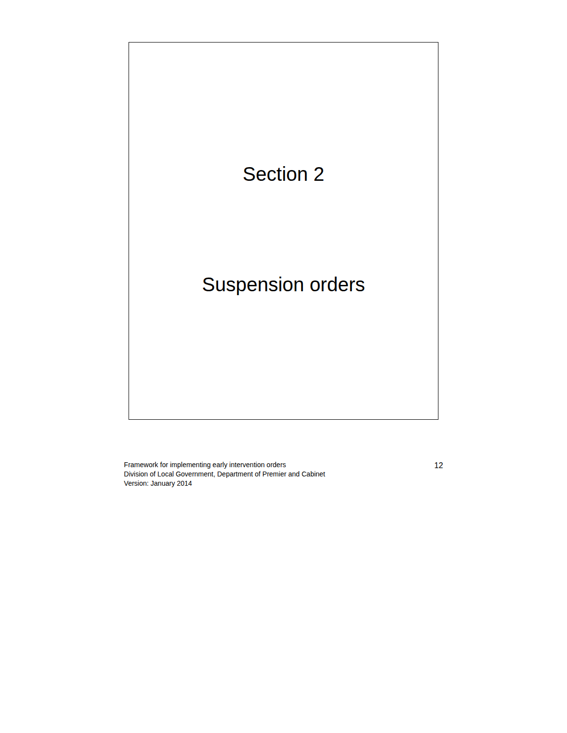Section 2
Suspension orders
Framework for implementing early intervention orders
Division of Local Government, Department of Premier and Cabinet
Version: January 2014
12